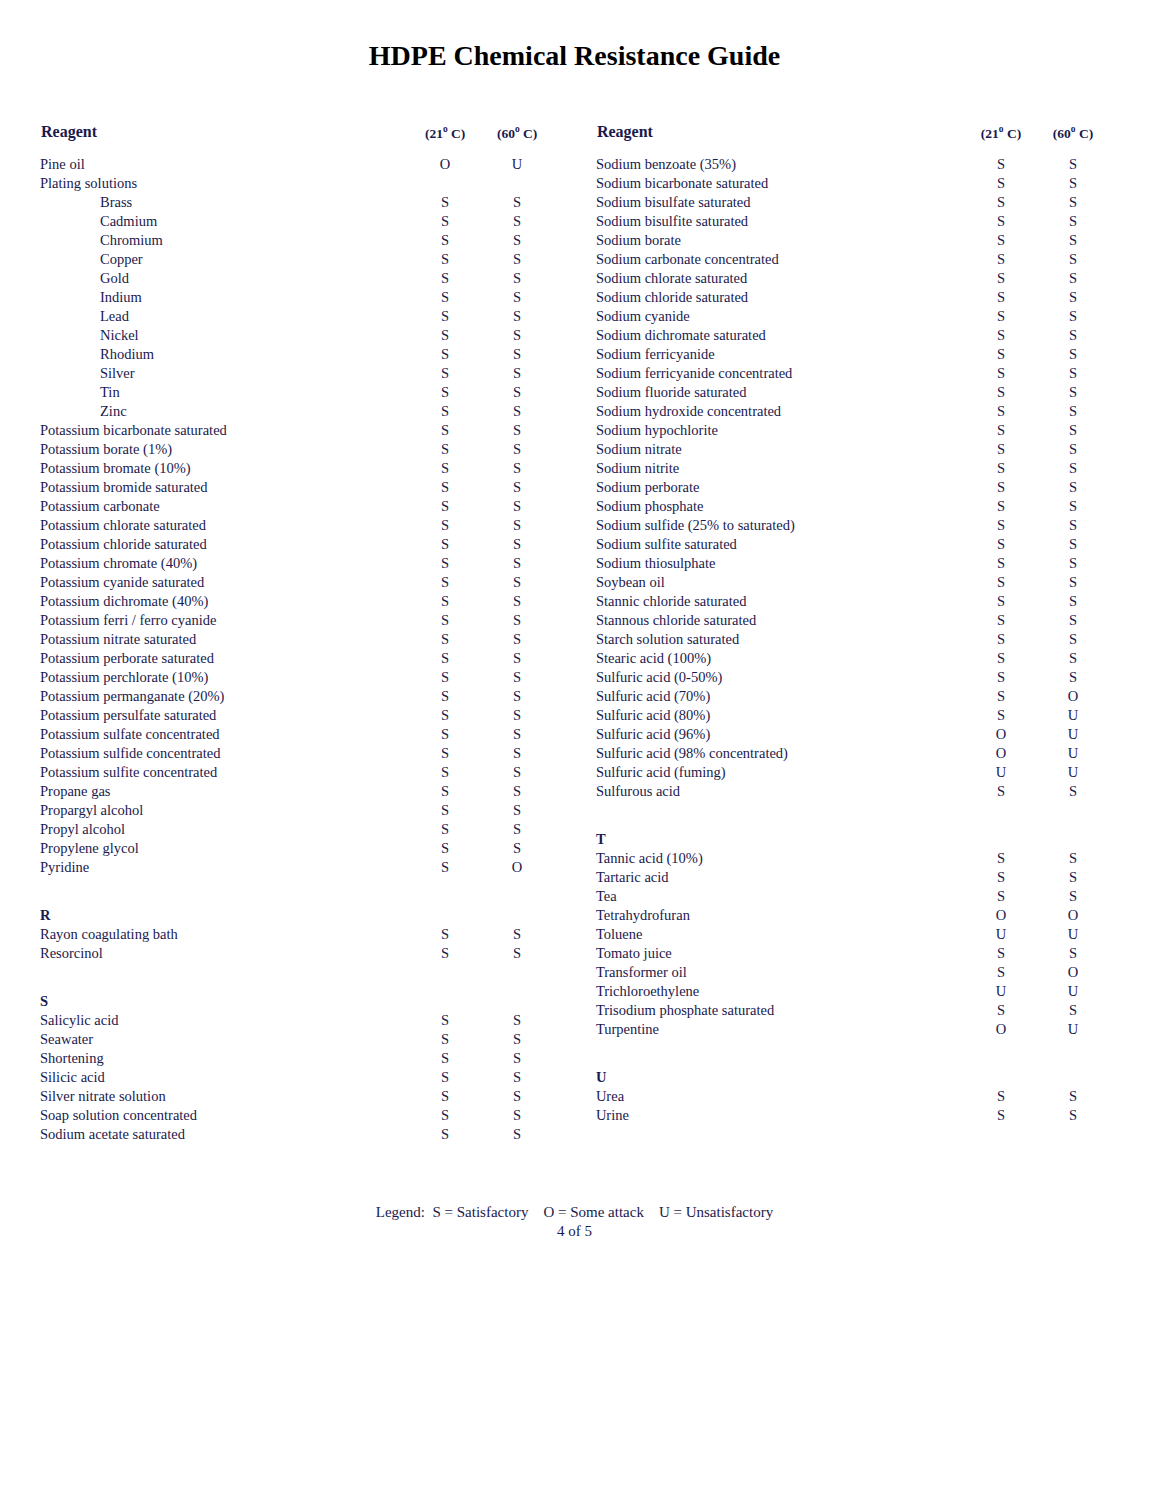HDPE Chemical Resistance Guide
| Reagent | (21 o C) | (60 o C) |
| --- | --- | --- |
| Pine oil | O | U |
| Plating solutions | | |
| Brass | S | S |
| Cadmium | S | S |
| Chromium | S | S |
| Copper | S | S |
| Gold | S | S |
| Indium | S | S |
| Lead | S | S |
| Nickel | S | S |
| Rhodium | S | S |
| Silver | S | S |
| Tin | S | S |
| Zinc | S | S |
| Potassium bicarbonate saturated | S | S |
| Potassium borate (1%) | S | S |
| Potassium bromate (10%) | S | S |
| Potassium bromide saturated | S | S |
| Potassium carbonate | S | S |
| Potassium chlorate saturated | S | S |
| Potassium chloride saturated | S | S |
| Potassium chromate (40%) | S | S |
| Potassium cyanide saturated | S | S |
| Potassium dichromate (40%) | S | S |
| Potassium ferri / ferro cyanide | S | S |
| Potassium nitrate saturated | S | S |
| Potassium perborate saturated | S | S |
| Potassium perchlorate (10%) | S | S |
| Potassium permanganate (20%) | S | S |
| Potassium persulfate saturated | S | S |
| Potassium sulfate concentrated | S | S |
| Potassium sulfide concentrated | S | S |
| Potassium sulfite concentrated | S | S |
| Propane gas | S | S |
| Propargyl alcohol | S | S |
| Propyl alcohol | S | S |
| Propylene glycol | S | S |
| Pyridine | S | O |
| R | | |
| Rayon coagulating bath | S | S |
| Resorcinol | S | S |
| S | | |
| Salicylic acid | S | S |
| Seawater | S | S |
| Shortening | S | S |
| Silicic acid | S | S |
| Silver nitrate solution | S | S |
| Soap solution concentrated | S | S |
| Sodium acetate saturated | S | S |
| Reagent | (21 o C) | (60 o C) |
| --- | --- | --- |
| Sodium benzoate (35%) | S | S |
| Sodium bicarbonate saturated | S | S |
| Sodium bisulfate saturated | S | S |
| Sodium bisulfite saturated | S | S |
| Sodium borate | S | S |
| Sodium carbonate concentrated | S | S |
| Sodium chlorate saturated | S | S |
| Sodium chloride saturated | S | S |
| Sodium cyanide | S | S |
| Sodium dichromate saturated | S | S |
| Sodium ferricyanide | S | S |
| Sodium ferricyanide concentrated | S | S |
| Sodium fluoride saturated | S | S |
| Sodium hydroxide concentrated | S | S |
| Sodium hypochlorite | S | S |
| Sodium nitrate | S | S |
| Sodium nitrite | S | S |
| Sodium perborate | S | S |
| Sodium phosphate | S | S |
| Sodium sulfide (25% to saturated) | S | S |
| Sodium sulfite saturated | S | S |
| Sodium thiosulphate | S | S |
| Soybean oil | S | S |
| Stannic chloride saturated | S | S |
| Stannous chloride saturated | S | S |
| Starch solution saturated | S | S |
| Stearic acid (100%) | S | S |
| Sulfuric acid (0-50%) | S | S |
| Sulfuric acid (70%) | S | O |
| Sulfuric acid (80%) | S | U |
| Sulfuric acid (96%) | O | U |
| Sulfuric acid (98% concentrated) | O | U |
| Sulfuric acid (fuming) | U | U |
| Sulfurous acid | S | S |
| T | | |
| Tannic acid (10%) | S | S |
| Tartaric acid | S | S |
| Tea | S | S |
| Tetrahydrofuran | O | O |
| Toluene | U | U |
| Tomato juice | S | S |
| Transformer oil | S | O |
| Trichloroethylene | U | U |
| Trisodium phosphate saturated | S | S |
| Turpentine | O | U |
| U | | |
| Urea | S | S |
| Urine | S | S |
Legend: S = Satisfactory O = Some attack U = Unsatisfactory
4 of 5